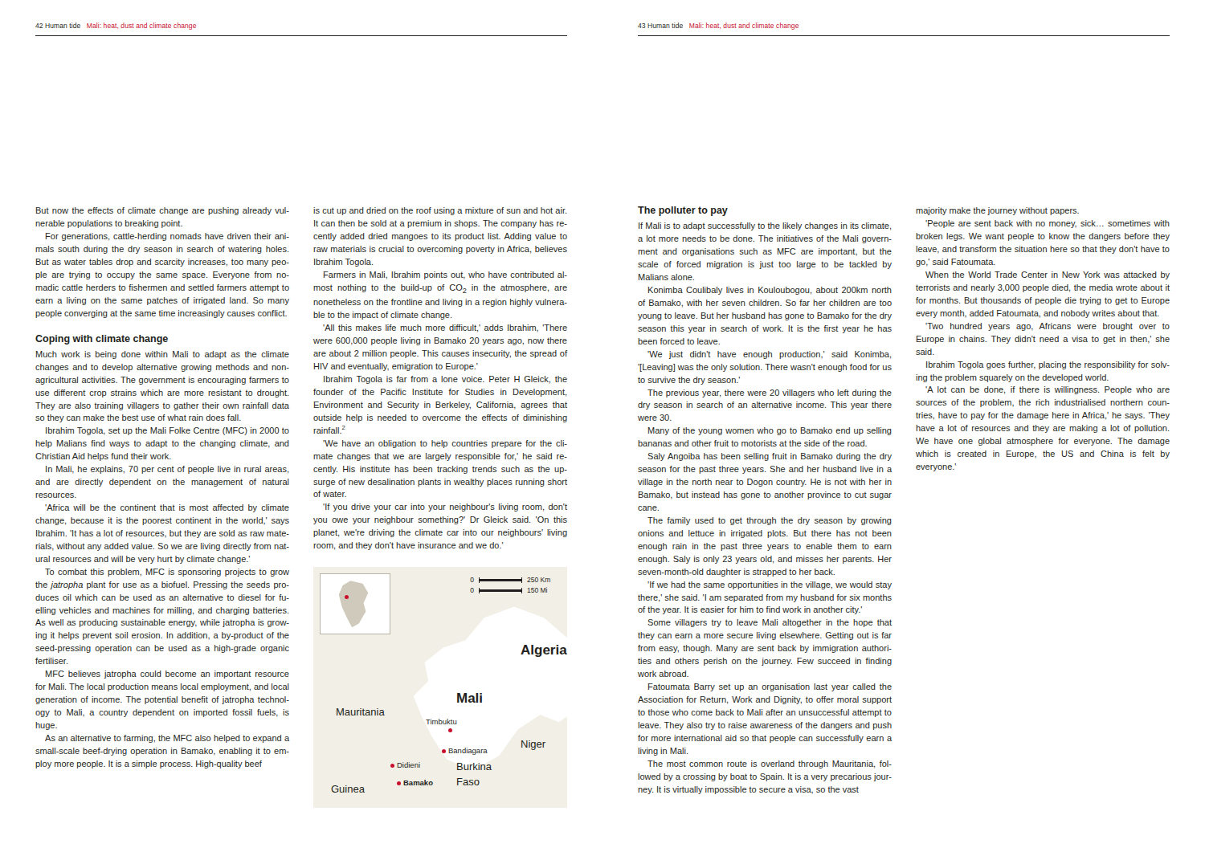42 Human tide Mali: heat, dust and climate change
But now the effects of climate change are pushing already vulnerable populations to breaking point.
For generations, cattle-herding nomads have driven their animals south during the dry season in search of watering holes. But as water tables drop and scarcity increases, too many people are trying to occupy the same space. Everyone from nomadic cattle herders to fishermen and settled farmers attempt to earn a living on the same patches of irrigated land. So many people converging at the same time increasingly causes conflict.
Coping with climate change
Much work is being done within Mali to adapt as the climate changes and to develop alternative growing methods and non-agricultural activities. The government is encouraging farmers to use different crop strains which are more resistant to drought. They are also training villagers to gather their own rainfall data so they can make the best use of what rain does fall.
Ibrahim Togola, set up the Mali Folke Centre (MFC) in 2000 to help Malians find ways to adapt to the changing climate, and Christian Aid helps fund their work.
In Mali, he explains, 70 per cent of people live in rural areas, and are directly dependent on the management of natural resources.
'Africa will be the continent that is most affected by climate change, because it is the poorest continent in the world,' says Ibrahim. 'It has a lot of resources, but they are sold as raw materials, without any added value. So we are living directly from natural resources and will be very hurt by climate change.'
To combat this problem, MFC is sponsoring projects to grow the jatropha plant for use as a biofuel. Pressing the seeds produces oil which can be used as an alternative to diesel for fuelling vehicles and machines for milling, and charging batteries. As well as producing sustainable energy, while jatropha is growing it helps prevent soil erosion. In addition, a by-product of the seed-pressing operation can be used as a high-grade organic fertiliser.
MFC believes jatropha could become an important resource for Mali. The local production means local employment, and local generation of income. The potential benefit of jatropha technology to Mali, a country dependent on imported fossil fuels, is huge.
As an alternative to farming, the MFC also helped to expand a small-scale beef-drying operation in Bamako, enabling it to employ more people. It is a simple process. High-quality beef
is cut up and dried on the roof using a mixture of sun and hot air. It can then be sold at a premium in shops. The company has recently added dried mangoes to its product list. Adding value to raw materials is crucial to overcoming poverty in Africa, believes Ibrahim Togola.
Farmers in Mali, Ibrahim points out, who have contributed almost nothing to the build-up of CO2 in the atmosphere, are nonetheless on the frontline and living in a region highly vulnerable to the impact of climate change.
'All this makes life much more difficult,' adds Ibrahim, 'There were 600,000 people living in Bamako 20 years ago, now there are about 2 million people. This causes insecurity, the spread of HIV and eventually, emigration to Europe.'
Ibrahim Togola is far from a lone voice. Peter H Gleick, the founder of the Pacific Institute for Studies in Development, Environment and Security in Berkeley, California, agrees that outside help is needed to overcome the effects of diminishing rainfall.2
'We have an obligation to help countries prepare for the climate changes that we are largely responsible for,' he said recently. His institute has been tracking trends such as the upsurge of new desalination plants in wealthy places running short of water.
'If you drive your car into your neighbour's living room, don't you owe your neighbour something?' Dr Gleick said. 'On this planet, we're driving the climate car into our neighbours' living room, and they don't have insurance and we do.'
0 250 Km
0 150 Mi
Algeria
Mali
Mauritania
Niger
Burkina
Faso
Guinea
Timbuktu
Bandiagara
Didieni
Bamako
43 Human tide Mali: heat, dust and climate change
The polluter to pay
If Mali is to adapt successfully to the likely changes in its climate, a lot more needs to be done. The initiatives of the Mali government and organisations such as MFC are important, but the scale of forced migration is just too large to be tackled by Malians alone.
Konimba Coulibaly lives in Kouloubogou, about 200km north of Bamako, with her seven children. So far her children are too young to leave. But her husband has gone to Bamako for the dry season this year in search of work. It is the first year he has been forced to leave.
'We just didn't have enough production,' said Konimba, '[Leaving] was the only solution. There wasn't enough food for us to survive the dry season.'
The previous year, there were 20 villagers who left during the dry season in search of an alternative income. This year there were 30.
Many of the young women who go to Bamako end up selling bananas and other fruit to motorists at the side of the road.
Saly Angoiba has been selling fruit in Bamako during the dry season for the past three years. She and her husband live in a village in the north near to Dogon country. He is not with her in Bamako, but instead has gone to another province to cut sugar cane.
The family used to get through the dry season by growing onions and lettuce in irrigated plots. But there has not been enough rain in the past three years to enable them to earn enough. Saly is only 23 years old, and misses her parents. Her seven-month-old daughter is strapped to her back.
'If we had the same opportunities in the village, we would stay there,' she said. 'I am separated from my husband for six months of the year. It is easier for him to find work in another city.'
Some villagers try to leave Mali altogether in the hope that they can earn a more secure living elsewhere. Getting out is far from easy, though. Many are sent back by immigration authorities and others perish on the journey. Few succeed in finding work abroad.
Fatoumata Barry set up an organisation last year called the Association for Return, Work and Dignity, to offer moral support to those who come back to Mali after an unsuccessful attempt to leave. They also try to raise awareness of the dangers and push for more international aid so that people can successfully earn a living in Mali.
The most common route is overland through Mauritania, followed by a crossing by boat to Spain. It is a very precarious journey. It is virtually impossible to secure a visa, so the vast
majority make the journey without papers.
'People are sent back with no money, sick… sometimes with broken legs. We want people to know the dangers before they leave, and transform the situation here so that they don't have to go,' said Fatoumata.
When the World Trade Center in New York was attacked by terrorists and nearly 3,000 people died, the media wrote about it for months. But thousands of people die trying to get to Europe every month, added Fatoumata, and nobody writes about that.
'Two hundred years ago, Africans were brought over to Europe in chains. They didn't need a visa to get in then,' she said.
Ibrahim Togola goes further, placing the responsibility for solving the problem squarely on the developed world.
'A lot can be done, if there is willingness. People who are sources of the problem, the rich industrialised northern countries, have to pay for the damage here in Africa,' he says. 'They have a lot of resources and they are making a lot of pollution. We have one global atmosphere for everyone. The damage which is created in Europe, the US and China is felt by everyone.'